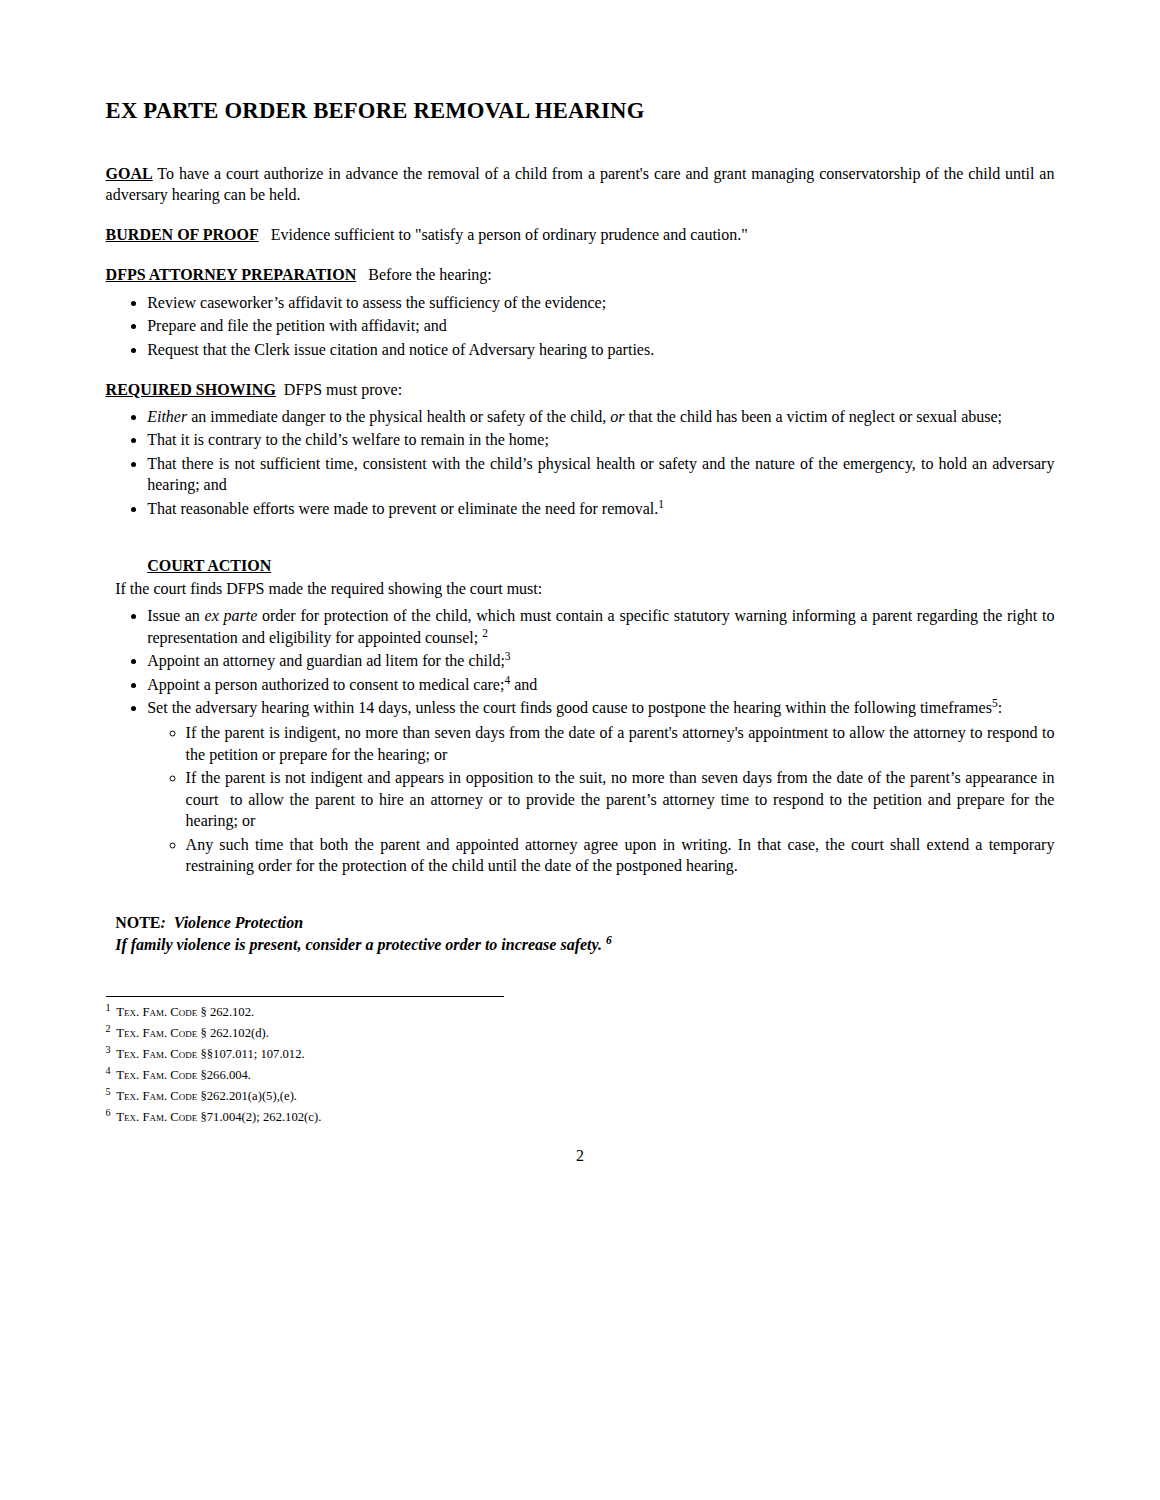EX PARTE ORDER BEFORE REMOVAL HEARING
GOAL To have a court authorize in advance the removal of a child from a parent's care and grant managing conservatorship of the child until an adversary hearing can be held.
BURDEN OF PROOF Evidence sufficient to "satisfy a person of ordinary prudence and caution."
DFPS ATTORNEY PREPARATION Before the hearing:
Review caseworker’s affidavit to assess the sufficiency of the evidence;
Prepare and file the petition with affidavit; and
Request that the Clerk issue citation and notice of Adversary hearing to parties.
REQUIRED SHOWING DFPS must prove:
Either an immediate danger to the physical health or safety of the child, or that the child has been a victim of neglect or sexual abuse;
That it is contrary to the child’s welfare to remain in the home;
That there is not sufficient time, consistent with the child’s physical health or safety and the nature of the emergency, to hold an adversary hearing; and
That reasonable efforts were made to prevent or eliminate the need for removal.1
COURT ACTION
If the court finds DFPS made the required showing the court must:
Issue an ex parte order for protection of the child, which must contain a specific statutory warning informing a parent regarding the right to representation and eligibility for appointed counsel; 2
Appoint an attorney and guardian ad litem for the child;3
Appoint a person authorized to consent to medical care;4 and
Set the adversary hearing within 14 days, unless the court finds good cause to postpone the hearing within the following timeframes5:
If the parent is indigent, no more than seven days from the date of a parent's attorney's appointment to allow the attorney to respond to the petition or prepare for the hearing; or
If the parent is not indigent and appears in opposition to the suit, no more than seven days from the date of the parent’s appearance in court to allow the parent to hire an attorney or to provide the parent’s attorney time to respond to the petition and prepare for the hearing; or
Any such time that both the parent and appointed attorney agree upon in writing. In that case, the court shall extend a temporary restraining order for the protection of the child until the date of the postponed hearing.
NOTE: Violence Protection
If family violence is present, consider a protective order to increase safety. 6
1 Tex. Fam. Code § 262.102.
2 Tex. Fam. Code § 262.102(d).
3 Tex. Fam. Code §§107.011; 107.012.
4 Tex. Fam. Code §266.004.
5 Tex. Fam. Code §262.201(a)(5),(e).
6 Tex. Fam. Code §71.004(2); 262.102(c).
2